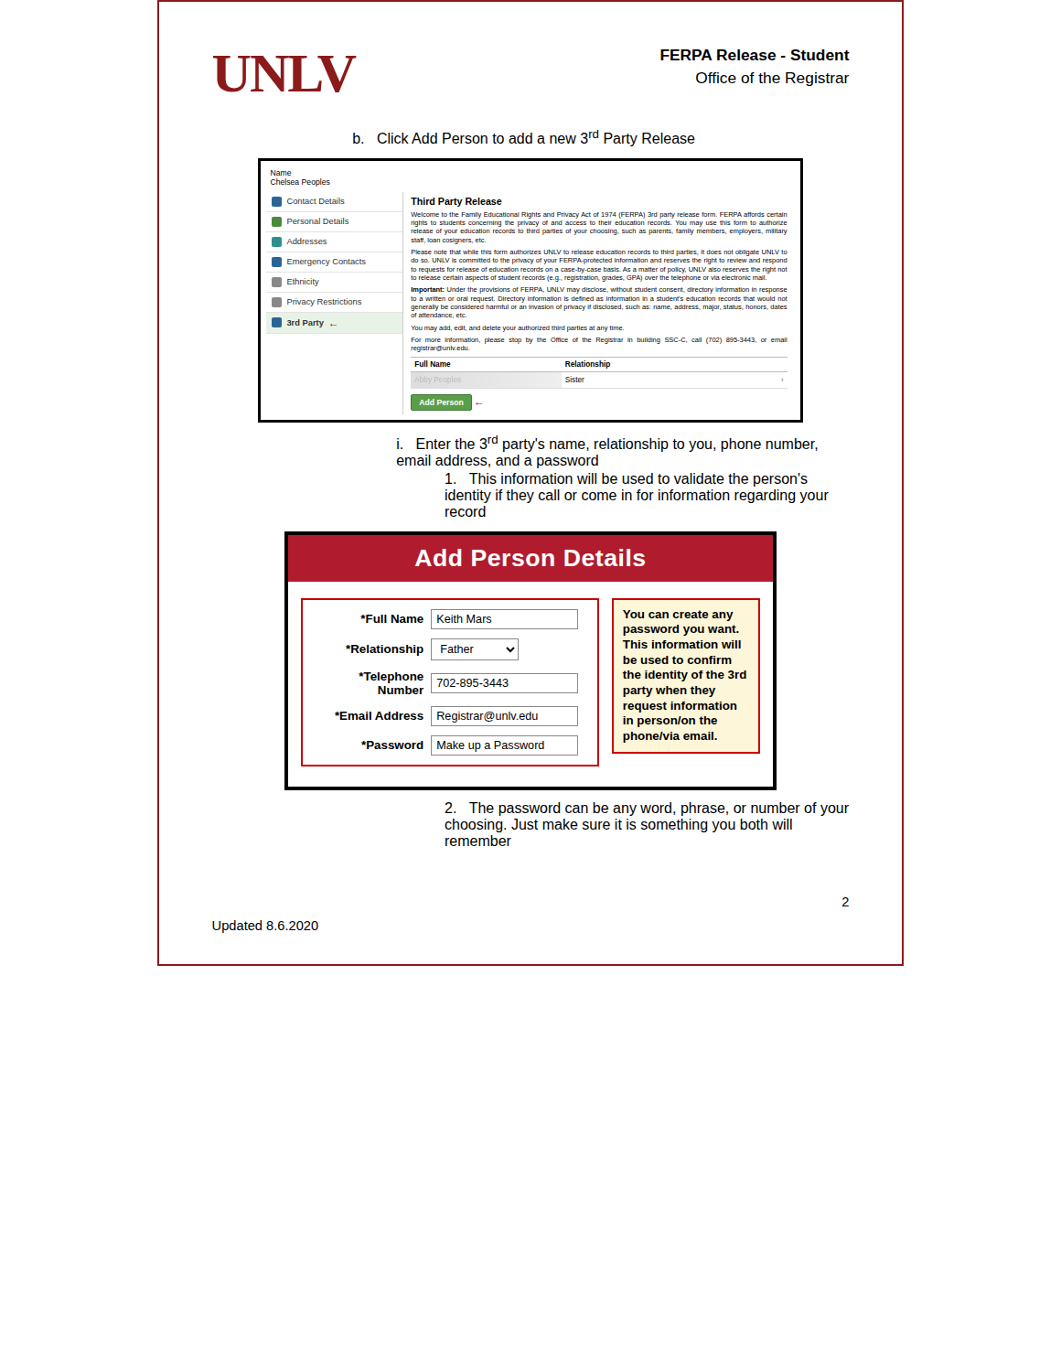UNLV
FERPA Release - Student
Office of the Registrar
Click Add Person to add a new 3rd Party Release
Name
Chelsea Peoples
Contact Details
Personal Details
Addresses
Emergency Contacts
Ethnicity
Privacy Restrictions
3rd Party ←
Third Party Release
Welcome to the Family Educational Rights and Privacy Act of 1974 (FERPA) 3rd party release form. FERPA affords certain rights to students concerning the privacy of and access to their education records. You may use this form to authorize release of your education records to third parties of your choosing, such as parents, family members, employers, military staff, loan cosigners, etc.
Please note that while this form authorizes UNLV to release education records to third parties, it does not obligate UNLV to do so. UNLV is committed to the privacy of your FERPA-protected information and reserves the right to review and respond to requests for release of education records on a case-by-case basis. As a matter of policy, UNLV also reserves the right not to release certain aspects of student records (e.g., registration, grades, GPA) over the telephone or via electronic mail.
Important: Under the provisions of FERPA, UNLV may disclose, without student consent, directory information in response to a written or oral request. Directory information is defined as information in a student's education records that would not generally be considered harmful or an invasion of privacy if disclosed, such as: name, address, major, status, honors, dates of attendance, etc.
You may add, edit, and delete your authorized third parties at any time.
For more information, please stop by the Office of the Registrar in building SSC-C, call (702) 895-3443, or email registrar@unlv.edu.
| Full Name | Relationship | |
| --- | --- | --- |
| Abby Peoples | Sister | › |
Add Person ←
Enter the 3rd party's name, relationship to you, phone number, email address, and a password
This information will be used to validate the person's identity if they call or come in for information regarding your record
Add Person Details
*Full Name
*Relationship
Father
*Telephone Number
*Email Address
*Password
You can create any password you want. This information will be used to confirm the identity of the 3rd party when they request information in person/on the phone/via email.
The password can be any word, phrase, or number of your choosing. Just make sure it is something you both will remember
2
Updated 8.6.2020